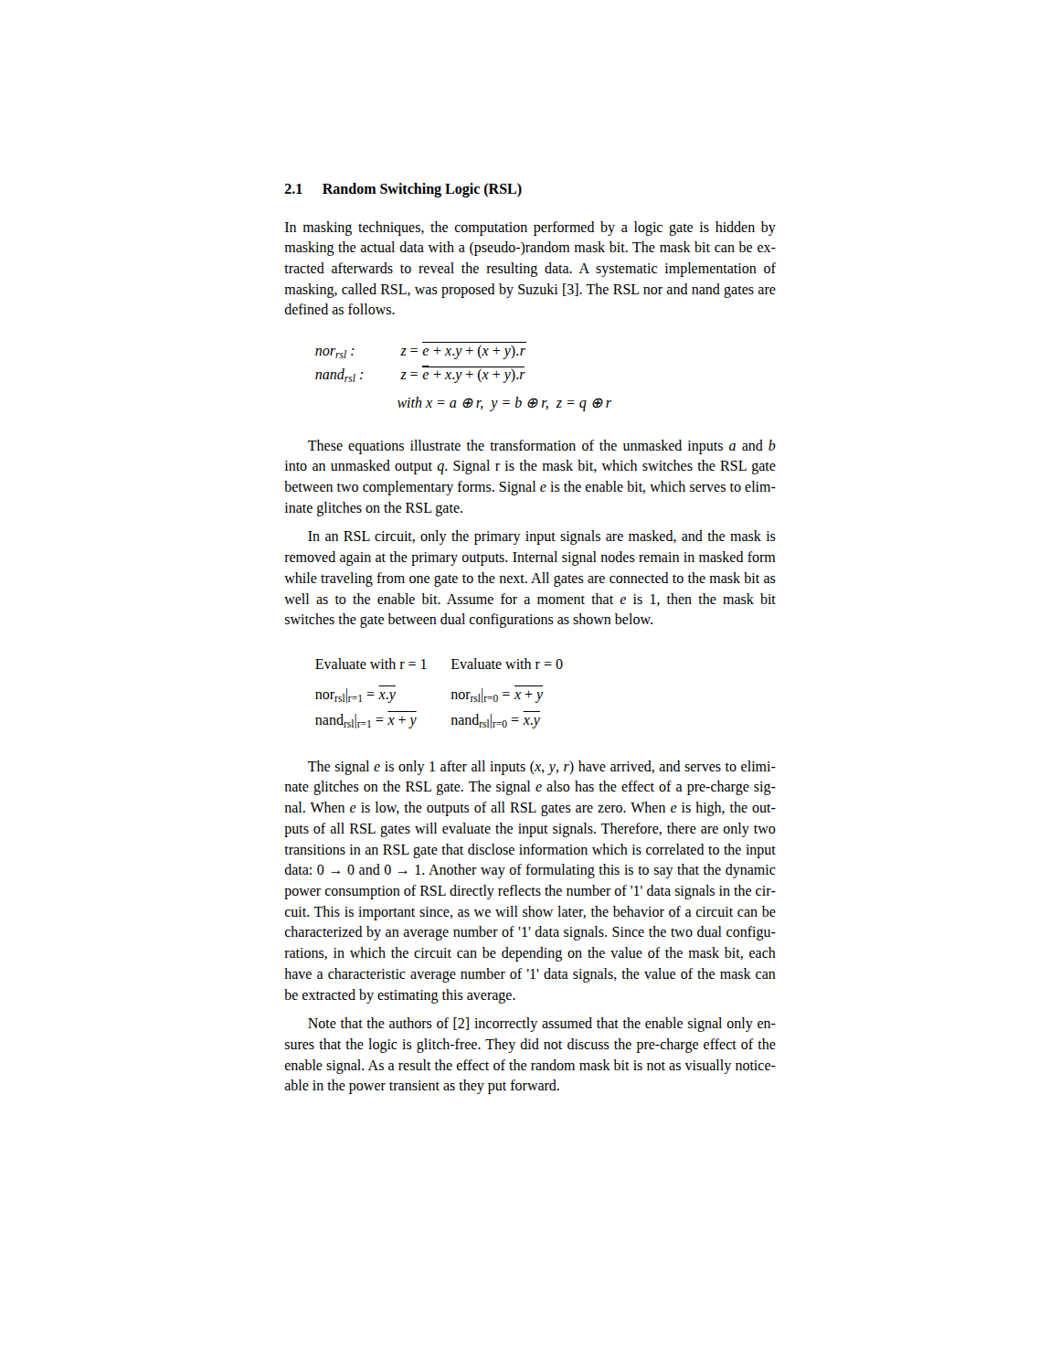2.1 Random Switching Logic (RSL)
In masking techniques, the computation performed by a logic gate is hidden by masking the actual data with a (pseudo-)random mask bit. The mask bit can be extracted afterwards to reveal the resulting data. A systematic implementation of masking, called RSL, was proposed by Suzuki [3]. The RSL nor and nand gates are defined as follows.
norrsl : z = e + x.y + (x + y).r nandrsl : z = e + x.y + (x + y).r with x = a ⊕ r, y = b ⊕ r, z = q ⊕ r
These equations illustrate the transformation of the unmasked inputs a and b into an unmasked output q. Signal r is the mask bit, which switches the RSL gate between two complementary forms. Signal e is the enable bit, which serves to eliminate glitches on the RSL gate.
In an RSL circuit, only the primary input signals are masked, and the mask is removed again at the primary outputs. Internal signal nodes remain in masked form while traveling from one gate to the next. All gates are connected to the mask bit as well as to the enable bit. Assume for a moment that e is 1, then the mask bit switches the gate between dual configurations as shown below.
| Evaluate with r = 1 | Evaluate with r = 0 |
| nor rsl / r=1 = x . y | nor rsl / r=0 = x + y |
| nand rsl / r=1 = x + y | nand rsl / r=0 = x . y |
The signal e is only 1 after all inputs (x, y, r) have arrived, and serves to eliminate glitches on the RSL gate. The signal e also has the effect of a pre-charge signal. When e is low, the outputs of all RSL gates are zero. When e is high, the outputs of all RSL gates will evaluate the input signals. Therefore, there are only two transitions in an RSL gate that disclose information which is correlated to the input data: 0 → 0 and 0 → 1. Another way of formulating this is to say that the dynamic power consumption of RSL directly reflects the number of '1' data signals in the circuit. This is important since, as we will show later, the behavior of a circuit can be characterized by an average number of '1' data signals. Since the two dual configurations, in which the circuit can be depending on the value of the mask bit, each have a characteristic average number of '1' data signals, the value of the mask can be extracted by estimating this average.
Note that the authors of [2] incorrectly assumed that the enable signal only ensures that the logic is glitch-free. They did not discuss the pre-charge effect of the enable signal. As a result the effect of the random mask bit is not as visually noticeable in the power transient as they put forward.